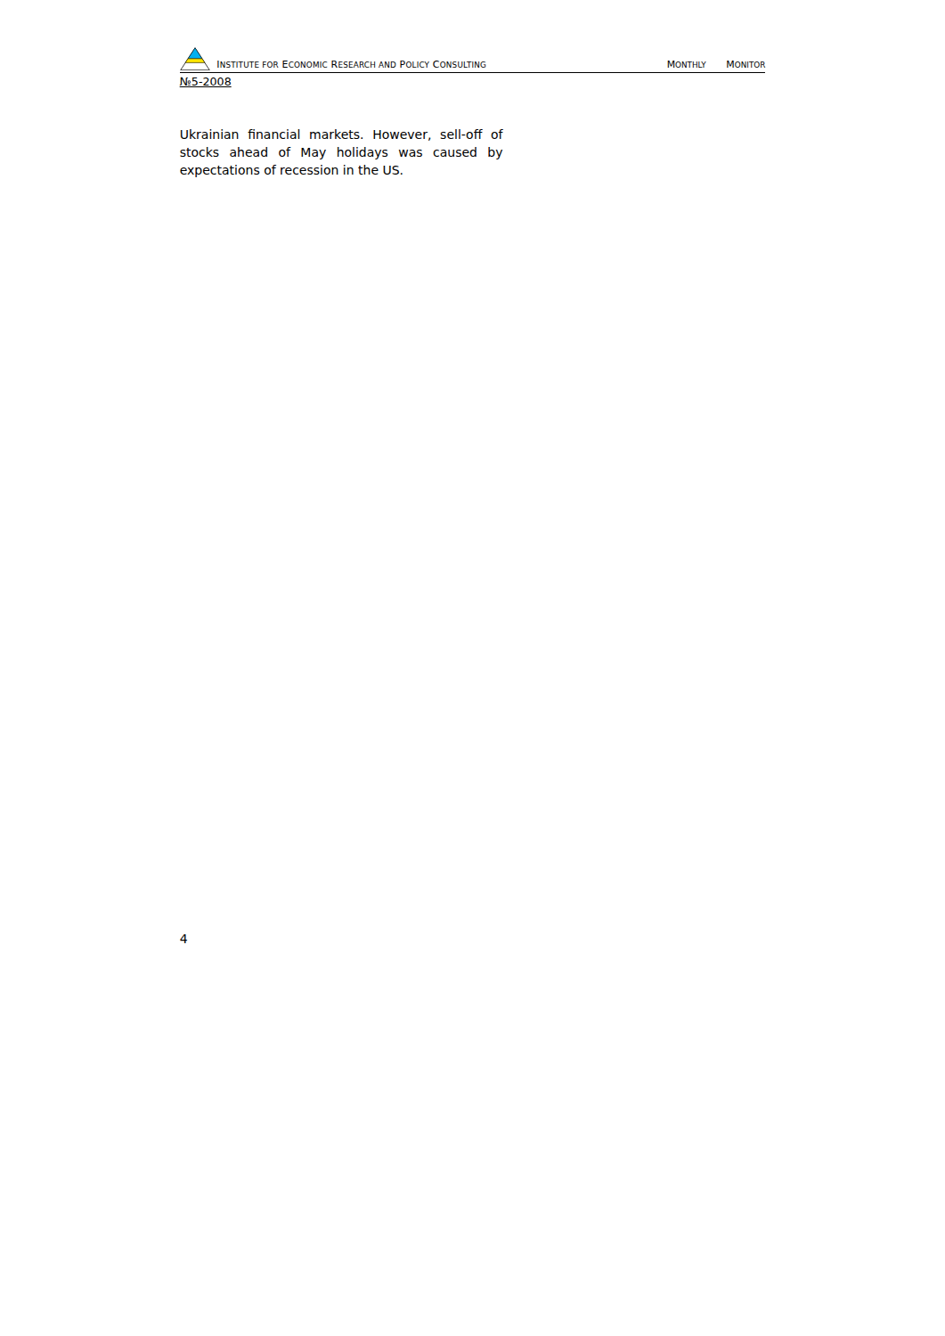INSTITUTE FOR ECONOMIC RESEARCH AND POLICY CONSULTING
MONTHLY MONITOR
№5-2008
Ukrainian financial markets. However, sell-off of stocks ahead of May holidays was caused by expectations of recession in the US.
4